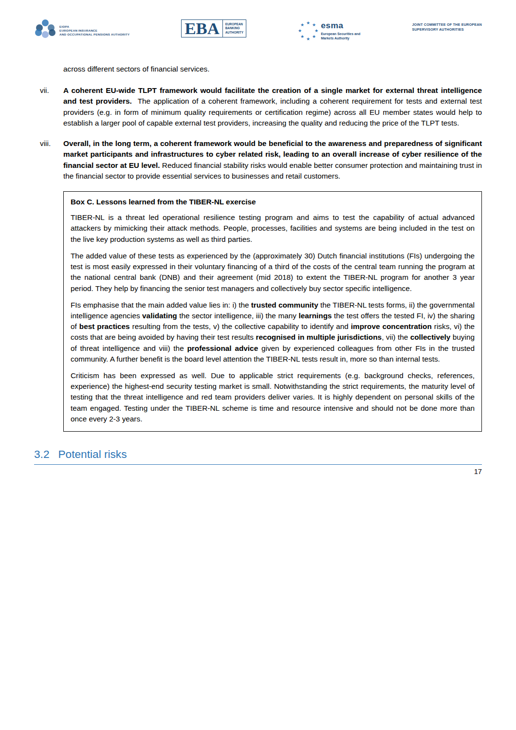EIOPA
European Insurance
and Occupational Pensions Authority
EBA
European
Banking
Authority
★★★★★★★★
esma
European Securities and
Markets Authority
Joint Committee of the European
Supervisory Authorities
across different sectors of financial services.
vii.
A coherent EU-wide TLPT framework would facilitate the creation of a single market for external threat intelligence and test providers. The application of a coherent framework, including a coherent requirement for tests and external test providers (e.g. in form of minimum quality requirements or certification regime) across all EU member states would help to establish a larger pool of capable external test providers, increasing the quality and reducing the price of the TLPT tests.
viii.
Overall, in the long term, a coherent framework would be beneficial to the awareness and preparedness of significant market participants and infrastructures to cyber related risk, leading to an overall increase of cyber resilience of the financial sector at EU level. Reduced financial stability risks would enable better consumer protection and maintaining trust in the financial sector to provide essential services to businesses and retail customers.
Box C. Lessons learned from the TIBER-NL exercise
TIBER-NL is a threat led operational resilience testing program and aims to test the capability of actual advanced attackers by mimicking their attack methods. People, processes, facilities and systems are being included in the test on the live key production systems as well as third parties.
The added value of these tests as experienced by the (approximately 30) Dutch financial institutions (FIs) undergoing the test is most easily expressed in their voluntary financing of a third of the costs of the central team running the program at the national central bank (DNB) and their agreement (mid 2018) to extent the TIBER-NL program for another 3 year period. They help by financing the senior test managers and collectively buy sector specific intelligence.
FIs emphasise that the main added value lies in: i) the trusted community the TIBER-NL tests forms, ii) the governmental intelligence agencies validating the sector intelligence, iii) the many learnings the test offers the tested FI, iv) the sharing of best practices resulting from the tests, v) the collective capability to identify and improve concentration risks, vi) the costs that are being avoided by having their test results recognised in multiple jurisdictions, vii) the collectively buying of threat intelligence and viii) the professional advice given by experienced colleagues from other FIs in the trusted community. A further benefit is the board level attention the TIBER-NL tests result in, more so than internal tests.
Criticism has been expressed as well. Due to applicable strict requirements (e.g. background checks, references, experience) the highest-end security testing market is small. Notwithstanding the strict requirements, the maturity level of testing that the threat intelligence and red team providers deliver varies. It is highly dependent on personal skills of the team engaged. Testing under the TIBER-NL scheme is time and resource intensive and should not be done more than once every 2-3 years.
3.2 Potential risks
17